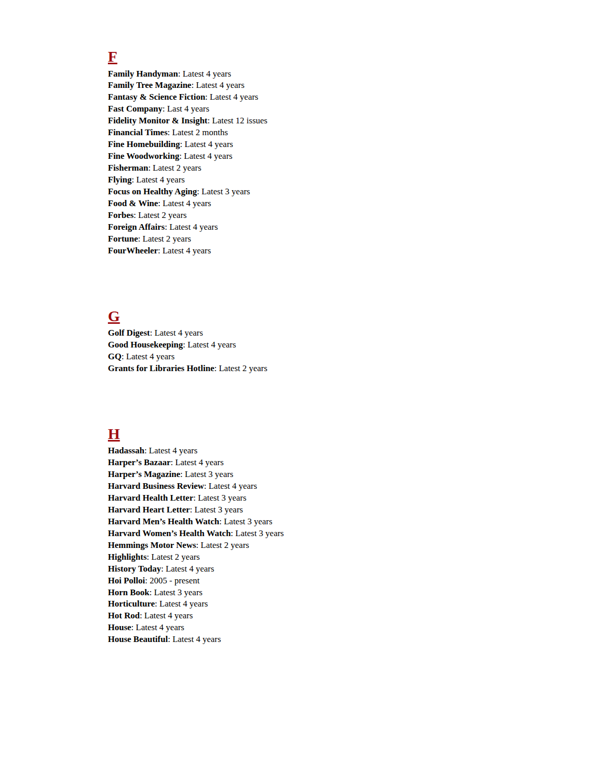F
Family Handyman: Latest 4 years
Family Tree Magazine: Latest 4 years
Fantasy & Science Fiction: Latest 4 years
Fast Company: Last 4 years
Fidelity Monitor & Insight: Latest 12 issues
Financial Times: Latest 2 months
Fine Homebuilding: Latest 4 years
Fine Woodworking: Latest 4 years
Fisherman: Latest 2 years
Flying: Latest 4 years
Focus on Healthy Aging: Latest 3 years
Food & Wine: Latest 4 years
Forbes: Latest 2 years
Foreign Affairs: Latest 4 years
Fortune: Latest 2 years
FourWheeler: Latest 4 years
G
Golf Digest: Latest 4 years
Good Housekeeping: Latest 4 years
GQ: Latest 4 years
Grants for Libraries Hotline: Latest 2 years
H
Hadassah: Latest 4 years
Harper’s Bazaar: Latest 4 years
Harper’s Magazine: Latest 3 years
Harvard Business Review: Latest 4 years
Harvard Health Letter: Latest 3 years
Harvard Heart Letter: Latest 3 years
Harvard Men’s Health Watch: Latest 3 years
Harvard Women’s Health Watch: Latest 3 years
Hemmings Motor News: Latest 2 years
Highlights: Latest 2 years
History Today: Latest 4 years
Hoi Polloi: 2005 - present
Horn Book: Latest 3 years
Horticulture: Latest 4 years
Hot Rod: Latest 4 years
House: Latest 4 years
House Beautiful: Latest 4 years